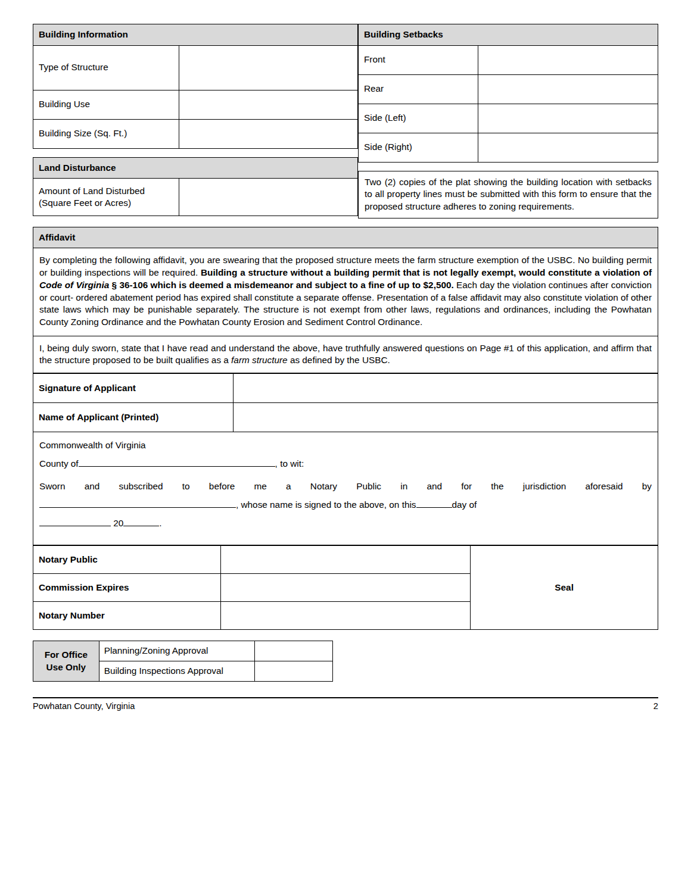| / Building Information / / --- / / Type of Structure / / / Building Use / / / Building Size (Sq. Ft.) / / / Land Disturbance / / --- / / Amount of Land Disturbed (Square Feet or Acres) / / | | / Building Setbacks / / --- / / Front / / / Rear / / / Side (Left) / / / Side (Right) / / Two (2) copies of the plat showing the building location with setbacks to all property lines must be submitted with this form to ensure that the proposed structure adheres to zoning requirements. |
Affidavit
By completing the following affidavit, you are swearing that the proposed structure meets the farm structure exemption of the USBC. No building permit or building inspections will be required. Building a structure without a building permit that is not legally exempt, would constitute a violation of Code of Virginia § 36-106 which is deemed a misdemeanor and subject to a fine of up to $2,500. Each day the violation continues after conviction or court- ordered abatement period has expired shall constitute a separate offense. Presentation of a false affidavit may also constitute violation of other state laws which may be punishable separately. The structure is not exempt from other laws, regulations and ordinances, including the Powhatan County Zoning Ordinance and the Powhatan County Erosion and Sediment Control Ordinance.
I, being duly sworn, state that I have read and understand the above, have truthfully answered questions on Page #1 of this application, and affirm that the structure proposed to be built qualifies as a farm structure as defined by the USBC.
| Signature of Applicant | |
| Name of Applicant (Printed) | |
Commonwealth of Virginia
County of , to wit:
Sworn and subscribed to before me a Notary Public in and for the jurisdiction aforesaid by
, whose name is signed to the above, on this day of
20 .
| Notary Public | | Seal |
| Commission Expires | |
| Notary Number | |
| For Office Use Only | Planning/Zoning Approval | |
| Building Inspections Approval | |
Powhatan County, Virginia 2